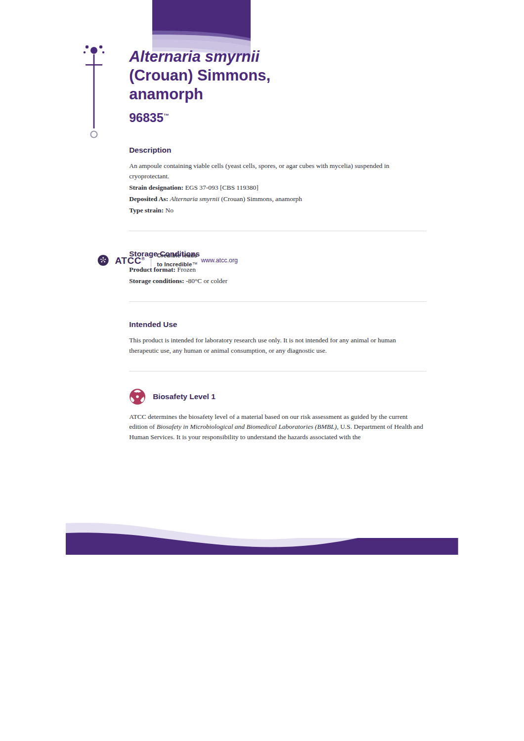Product Sheet
Alternaria smyrnii (Crouan) Simmons, anamorph
96835™
Description
An ampoule containing viable cells (yeast cells, spores, or agar cubes with mycelia) suspended in cryoprotectant.
Strain designation: EGS 37-093 [CBS 119380]
Deposited As: Alternaria smyrnii (Crouan) Simmons, anamorph
Type strain: No
Storage Conditions
Product format: Frozen
Storage conditions: -80°C or colder
Intended Use
This product is intended for laboratory research use only. It is not intended for any animal or human therapeutic use, any human or animal consumption, or any diagnostic use.
Biosafety Level 1
ATCC determines the biosafety level of a material based on our risk assessment as guided by the current edition of Biosafety in Microbiological and Biomedical Laboratories (BMBL), U.S. Department of Health and Human Services. It is your responsibility to understand the hazards associated with the
ATCC®
Credible leads to Incredible™
www.atcc.org Page 1 of 6